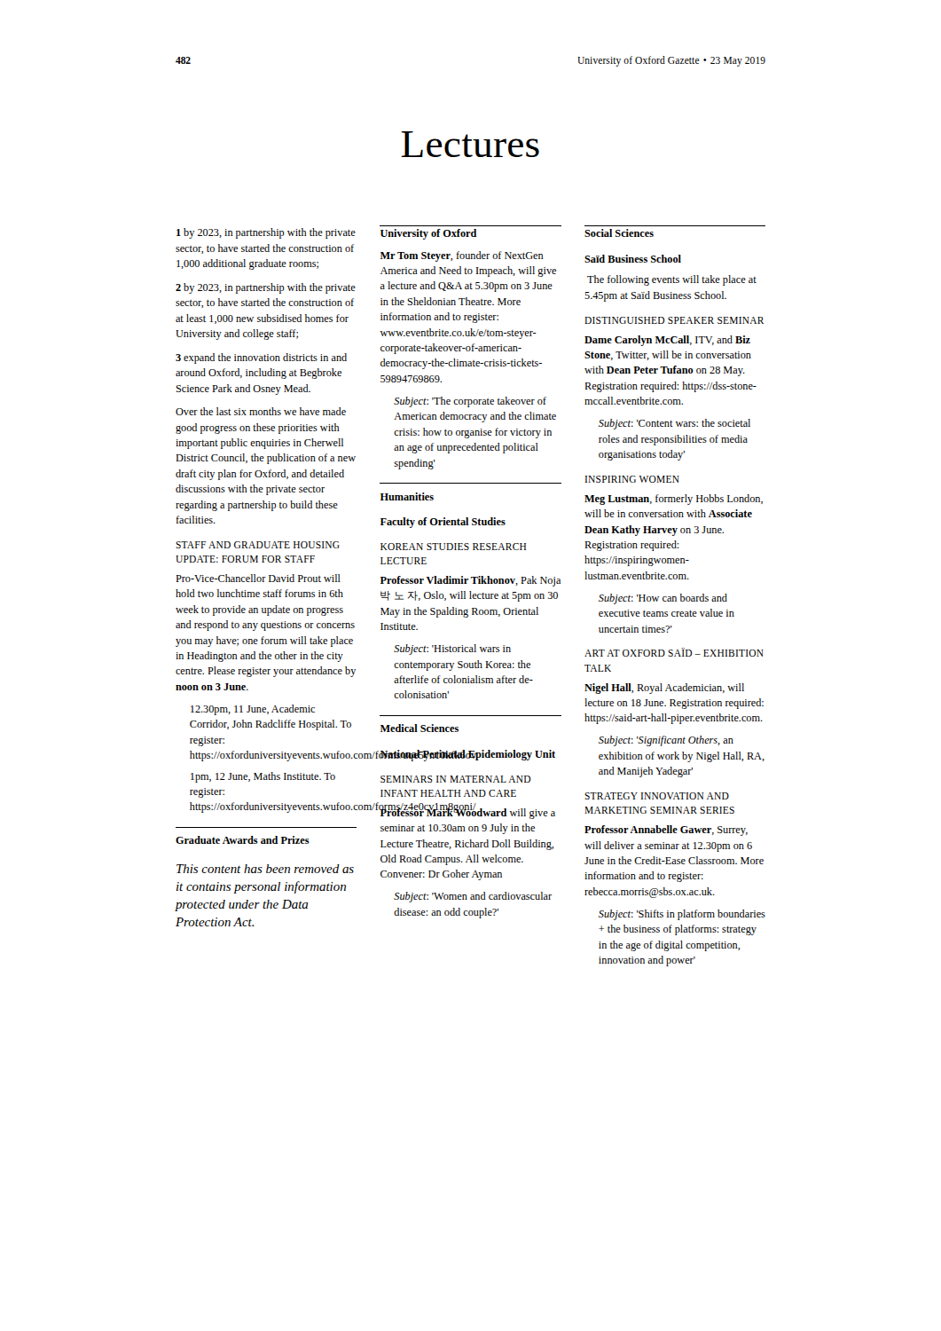482 University of Oxford Gazette•23 May 2019
Lectures
1 by 2023, in partnership with the private sector, to have started the construction of 1,000 additional graduate rooms;
2 by 2023, in partnership with the private sector, to have started the construction of at least 1,000 new subsidised homes for University and college staff;
3 expand the innovation districts in and around Oxford, including at Begbroke Science Park and Osney Mead.
Over the last six months we have made good progress on these priorities with important public enquiries in Cherwell District Council, the publication of a new draft city plan for Oxford, and detailed discussions with the private sector regarding a partnership to build these facilities.
Staff and graduate housing update: forum for staff
Pro-Vice-Chancellor David Prout will hold two lunchtime staff forums in 6th week to provide an update on progress and respond to any questions or concerns you may have; one forum will take place in Headington and the other in the city centre. Please register your attendance by noon on 3 June.
12.30pm, 11 June, Academic Corridor, John Radcliffe Hospital. To register: https://oxforduniversityevents.wufoo.com/forms/zqe5yn10kfk6ov
1pm, 12 June, Maths Institute. To register: https://oxforduniversityevents.wufoo.com/forms/z4e0cv1m8goni/
Graduate Awards and Prizes
This content has been removed as it contains personal information protected under the Data Protection Act.
University of Oxford
Mr Tom Steyer, founder of NextGen America and Need to Impeach, will give a lecture and Q&A at 5.30pm on 3 June in the Sheldonian Theatre. More information and to register: www.eventbrite.co.uk/e/tom-steyer-corporate-takeover-of-american-democracy-the-climate-crisis-tickets-59894769869.
Subject: 'The corporate takeover of American democracy and the climate crisis: how to organise for victory in an age of unprecedented political spending'
Humanities
Faculty of Oriental Studies
Korean Studies Research Lecture
Professor Vladimir Tikhonov, Pak Noja 박 노 자, Oslo, will lecture at 5pm on 30 May in the Spalding Room, Oriental Institute.
Subject: 'Historical wars in contemporary South Korea: the afterlife of colonialism after de-colonisation'
Medical Sciences
National Perinatal Epidemiology Unit
Seminars in Maternal and Infant Health and Care
Professor Mark Woodward will give a seminar at 10.30am on 9 July in the Lecture Theatre, Richard Doll Building, Old Road Campus. All welcome. Convener: Dr Goher Ayman
Subject: 'Women and cardiovascular disease: an odd couple?'
Social Sciences
Saïd Business School
The following events will take place at 5.45pm at Saïd Business School.
Distinguished Speaker Seminar
Dame Carolyn McCall, ITV, and Biz Stone, Twitter, will be in conversation with Dean Peter Tufano on 28 May. Registration required: https://dss-stone-mccall.eventbrite.com.
Subject: 'Content wars: the societal roles and responsibilities of media organisations today'
Inspiring Women
Meg Lustman, formerly Hobbs London, will be in conversation with Associate Dean Kathy Harvey on 3 June. Registration required: https://inspiringwomen-lustman.eventbrite.com.
Subject: 'How can boards and executive teams create value in uncertain times?'
Art at Oxford Saïd – Exhibition Talk
Nigel Hall, Royal Academician, will lecture on 18 June. Registration required: https://said-art-hall-piper.eventbrite.com.
Subject: 'Significant Others, an exhibition of work by Nigel Hall, RA, and Manijeh Yadegar'
Strategy Innovation and Marketing Seminar Series
Professor Annabelle Gawer, Surrey, will deliver a seminar at 12.30pm on 6 June in the Credit-Ease Classroom. More information and to register: rebecca.morris@sbs.ox.ac.uk.
Subject: 'Shifts in platform boundaries + the business of platforms: strategy in the age of digital competition, innovation and power'